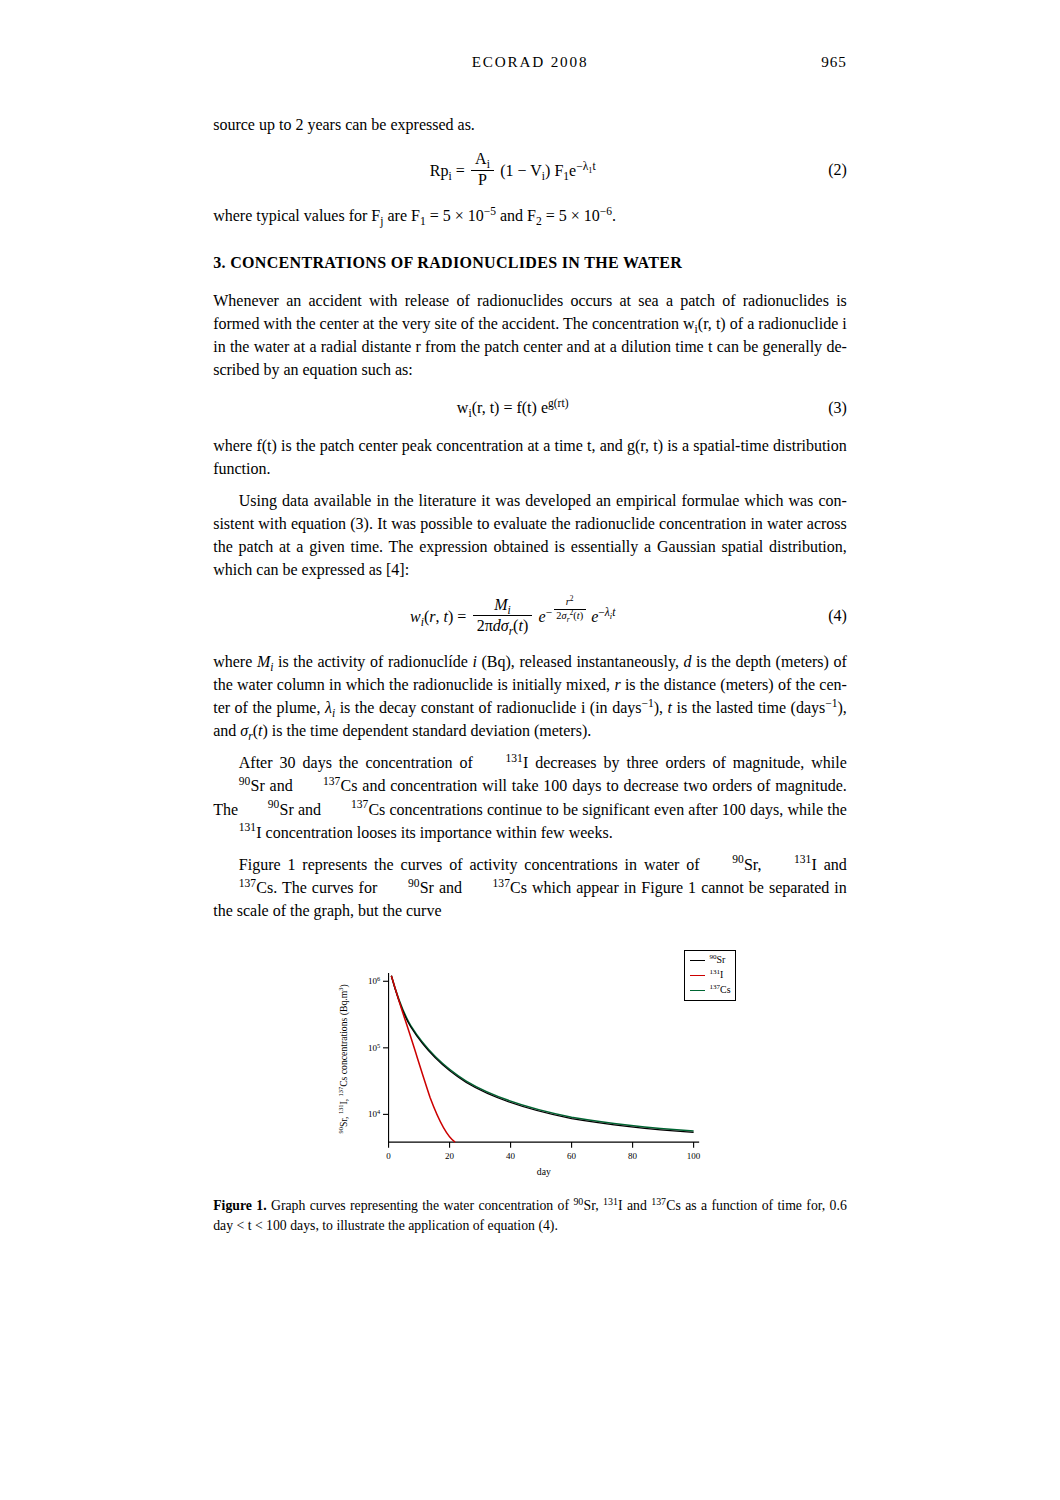ECORAD 2008 965
source up to 2 years can be expressed as.
Rpi = Ai P (1 − Vi) F1e−λ1t
(2)
where typical values for Fj are F1 = 5 × 10−5 and F2 = 5 × 10−6.
3. CONCENTRATIONS OF RADIONUCLIDES IN THE WATER
Whenever an accident with release of radionuclides occurs at sea a patch of radionuclides is formed with the center at the very site of the accident. The concentration wi(r, t) of a radionuclide i in the water at a radial distante r from the patch center and at a dilution time t can be generally described by an equation such as:
wi(r, t) = f(t) eg(rt)
(3)
where f(t) is the patch center peak concentration at a time t, and g(r, t) is a spatial-time distribution function.
Using data available in the literature it was developed an empirical formulae which was consistent with equation (3). It was possible to evaluate the radionuclide concentration in water across the patch at a given time. The expression obtained is essentially a Gaussian spatial distribution, which can be expressed as [4]:
wi(r, t) = Mi 2πdσr(t) e−r22σr2(t) e−λit
(4)
where Mi is the activity of radionuclíde i (Bq), released instantaneously, d is the depth (meters) of the water column in which the radionuclide is initially mixed, r is the distance (meters) of the center of the plume, λi is the decay constant of radionuclide i (in days−1), t is the lasted time (days−1), and σr(t) is the time dependent standard deviation (meters).
After 30 days the concentration of 131 I decreases by three orders of magnitude, while 90 Sr and 137 Cs and concentration will take 100 days to decrease two orders of magnitude. The 90 Sr and 137 Cs concentrations continue to be significant even after 100 days, while the 131 I concentration looses its importance within few weeks.
Figure 1 represents the curves of activity concentrations in water of 90 Sr, 131 I and 137 Cs. The curves for 90 Sr and 137 Cs which appear in Figure 1 cannot be separated in the scale of the graph, but the curve
90Sr
131I
137Cs
106 105 104 0 20 40 60 80 100 day 90Sr, 131I, 137Cs concentrations (Bq.m3)
Figure 1. Graph curves representing the water concentration of 90 Sr, 131 I and 137 Cs as a function of time for, 0.6 day < t < 100 days, to illustrate the application of equation (4).